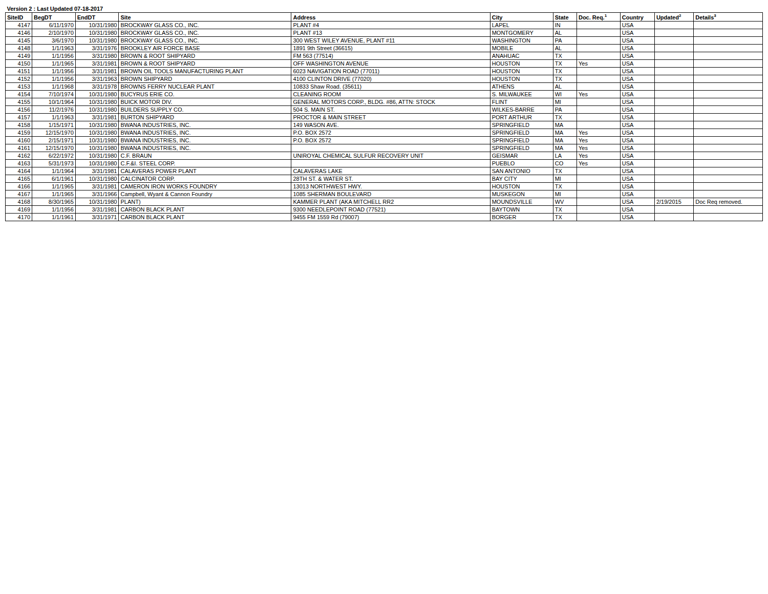| Version 2 : Last Updated 07-18-2017 |
| SiteID | BegDT | EndDT | Site | Address | City | State | Doc. Req. 1 | Country | Updated 2 | Details 3 |
| 4147 | 6/11/1970 | 10/31/1980 | BROCKWAY GLASS CO., INC. | PLANT #4 | LAPEL | IN | | USA | | |
| 4146 | 2/10/1970 | 10/31/1980 | BROCKWAY GLASS CO., INC. | PLANT #13 | MONTGOMERY | AL | | USA | | |
| 4145 | 3/6/1970 | 10/31/1980 | BROCKWAY GLASS CO., INC. | 300 WEST WILEY AVENUE, PLANT #11 | WASHINGTON | PA | | USA | | |
| 4148 | 1/1/1963 | 3/31/1976 | BROOKLEY AIR FORCE BASE | 1891 9th Street (36615) | MOBILE | AL | | USA | | |
| 4149 | 1/1/1956 | 3/31/1980 | BROWN & ROOT SHIPYARD | FM 563 (77514) | ANAHUAC | TX | | USA | | |
| 4150 | 1/1/1965 | 3/31/1981 | BROWN & ROOT SHIPYARD | OFF WASHINGTON AVENUE | HOUSTON | TX | Yes | USA | | |
| 4151 | 1/1/1956 | 3/31/1981 | BROWN OIL TOOLS MANUFACTURING PLANT | 6023 NAVIGATION ROAD (77011) | HOUSTON | TX | | USA | | |
| 4152 | 1/1/1956 | 3/31/1963 | BROWN SHIPYARD | 4100 CLINTON DRIVE (77020) | HOUSTON | TX | | USA | | |
| 4153 | 1/1/1968 | 3/31/1978 | BROWNS FERRY NUCLEAR PLANT | 10833 Shaw Road. (35611) | ATHENS | AL | | USA | | |
| 4154 | 7/10/1974 | 10/31/1980 | BUCYRUS ERIE CO. | CLEANING ROOM | S. MILWAUKEE | WI | Yes | USA | | |
| 4155 | 10/1/1964 | 10/31/1980 | BUICK MOTOR DIV. | GENERAL MOTORS CORP., BLDG. #86, ATTN: STOCK | FLINT | MI | | USA | | |
| 4156 | 11/2/1976 | 10/31/1980 | BUILDERS SUPPLY CO. | 504 S. MAIN ST. | WILKES-BARRE | PA | | USA | | |
| 4157 | 1/1/1963 | 3/31/1981 | BURTON SHIPYARD | PROCTOR & MAIN STREET | PORT ARTHUR | TX | | USA | | |
| 4158 | 1/15/1971 | 10/31/1980 | BWANA INDUSTRIES, INC. | 149 WASON AVE. | SPRINGFIELD | MA | | USA | | |
| 4159 | 12/15/1970 | 10/31/1980 | BWANA INDUSTRIES, INC. | P.O. BOX 2572 | SPRINGFIELD | MA | Yes | USA | | |
| 4160 | 2/15/1971 | 10/31/1980 | BWANA INDUSTRIES, INC. | P.O. BOX 2572 | SPRINGFIELD | MA | Yes | USA | | |
| 4161 | 12/15/1970 | 10/31/1980 | BWANA INDUSTRIES, INC. | | SPRINGFIELD | MA | Yes | USA | | |
| 4162 | 6/22/1972 | 10/31/1980 | C.F. BRAUN | UNIROYAL CHEMICAL SULFUR RECOVERY UNIT | GEISMAR | LA | Yes | USA | | |
| 4163 | 5/31/1973 | 10/31/1980 | C.F.&I. STEEL CORP. | | PUEBLO | CO | Yes | USA | | |
| 4164 | 1/1/1964 | 3/31/1981 | CALAVERAS POWER PLANT | CALAVERAS LAKE | SAN ANTONIO | TX | | USA | | |
| 4165 | 6/1/1961 | 10/31/1980 | CALCINATOR CORP. | 28TH ST. & WATER ST. | BAY CITY | MI | | USA | | |
| 4166 | 1/1/1965 | 3/31/1981 | CAMERON IRON WORKS FOUNDRY | 13013 NORTHWEST HWY. | HOUSTON | TX | | USA | | |
| 4167 | 1/1/1965 | 3/31/1966 | Campbell, Wyant & Cannon Foundry | 1085 SHERMAN BOULEVARD | MUSKEGON | MI | | USA | | |
| 4168 | 8/30/1965 | 10/31/1980 | PLANT) | KAMMER PLANT (AKA MITCHELL RR2 | MOUNDSVILLE | WV | | USA | 2/19/2015 | Doc Req removed. |
| 4169 | 1/1/1956 | 3/31/1981 | CARBON BLACK PLANT | 9300 NEEDLEPOINT ROAD (77521) | BAYTOWN | TX | | USA | | |
| 4170 | 1/1/1961 | 3/31/1971 | CARBON BLACK PLANT | 9455 FM 1559 Rd (79007) | BORGER | TX | | USA | | |